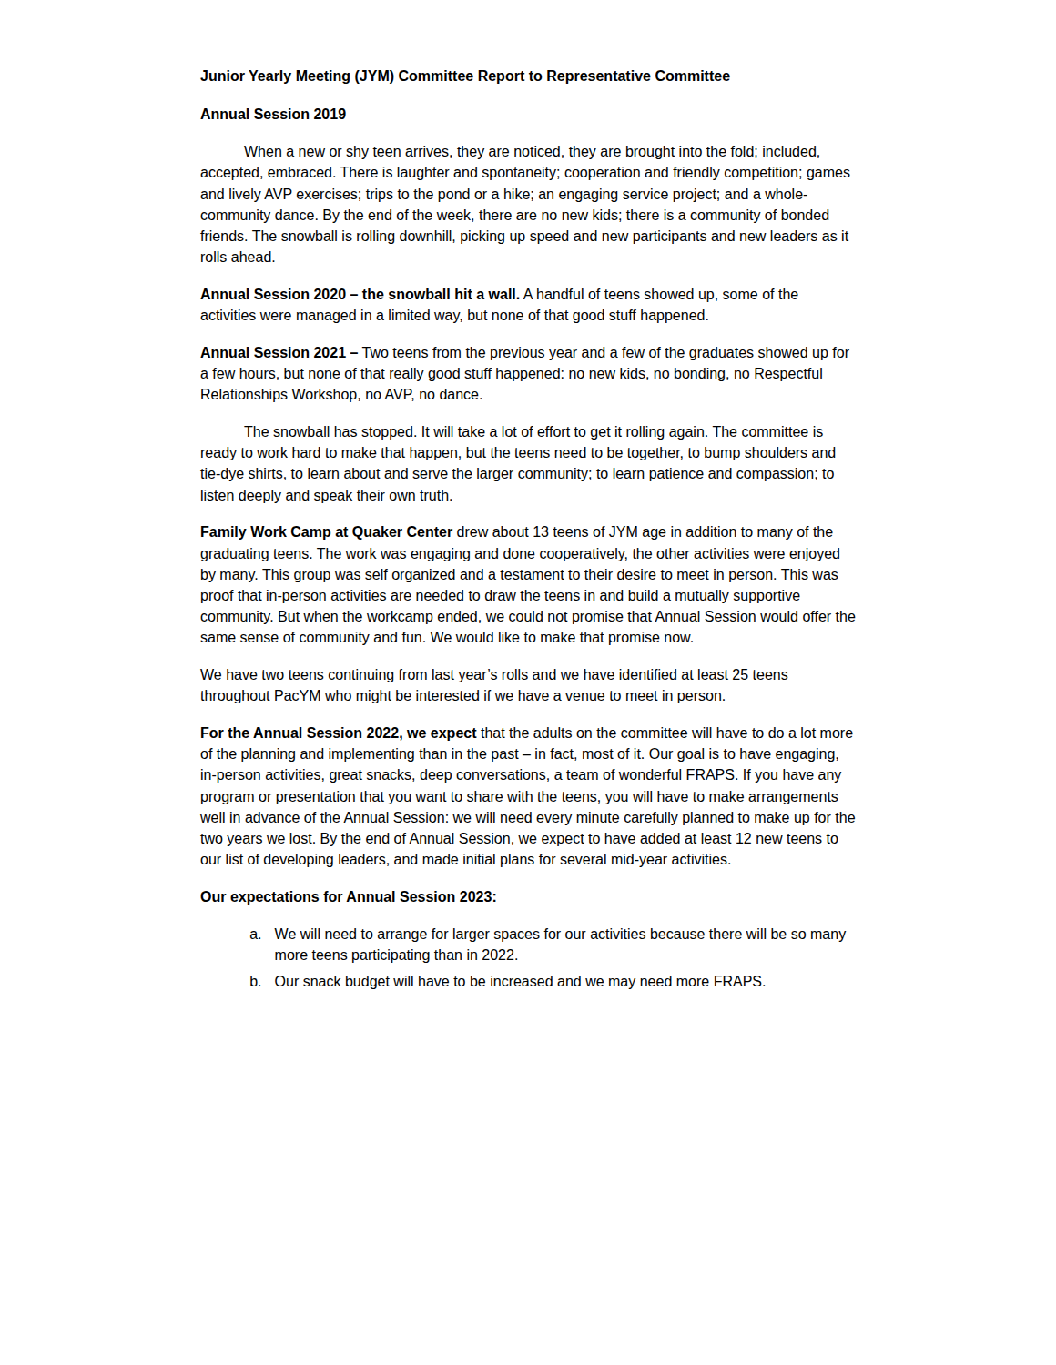Junior Yearly Meeting (JYM) Committee Report to Representative Committee
Annual Session 2019
When a new or shy teen arrives, they are noticed, they are brought into the fold; included, accepted, embraced. There is laughter and spontaneity; cooperation and friendly competition; games and lively AVP exercises; trips to the pond or a hike; an engaging service project; and a whole-community dance. By the end of the week, there are no new kids; there is a community of bonded friends. The snowball is rolling downhill, picking up speed and new participants and new leaders as it rolls ahead.
Annual Session 2020 – the snowball hit a wall.
A handful of teens showed up, some of the activities were managed in a limited way, but none of that good stuff happened.
Annual Session 2021 –
Two teens from the previous year and a few of the graduates showed up for a few hours, but none of that really good stuff happened: no new kids, no bonding, no Respectful Relationships Workshop, no AVP, no dance.
The snowball has stopped. It will take a lot of effort to get it rolling again. The committee is ready to work hard to make that happen, but the teens need to be together, to bump shoulders and tie-dye shirts, to learn about and serve the larger community; to learn patience and compassion; to listen deeply and speak their own truth.
Family Work Camp at Quaker Center
drew about 13 teens of JYM age in addition to many of the graduating teens. The work was engaging and done cooperatively, the other activities were enjoyed by many. This group was self organized and a testament to their desire to meet in person. This was proof that in-person activities are needed to draw the teens in and build a mutually supportive community. But when the workcamp ended, we could not promise that Annual Session would offer the same sense of community and fun. We would like to make that promise now.
We have two teens continuing from last year’s rolls and we have identified at least 25 teens throughout PacYM who might be interested if we have a venue to meet in person.
For the Annual Session 2022, we expect
that the adults on the committee will have to do a lot more of the planning and implementing than in the past – in fact, most of it. Our goal is to have engaging, in-person activities, great snacks, deep conversations, a team of wonderful FRAPS. If you have any program or presentation that you want to share with the teens, you will have to make arrangements well in advance of the Annual Session: we will need every minute carefully planned to make up for the two years we lost. By the end of Annual Session, we expect to have added at least 12 new teens to our list of developing leaders, and made initial plans for several mid-year activities.
Our expectations for Annual Session 2023:
We will need to arrange for larger spaces for our activities because there will be so many more teens participating than in 2022.
Our snack budget will have to be increased and we may need more FRAPS.